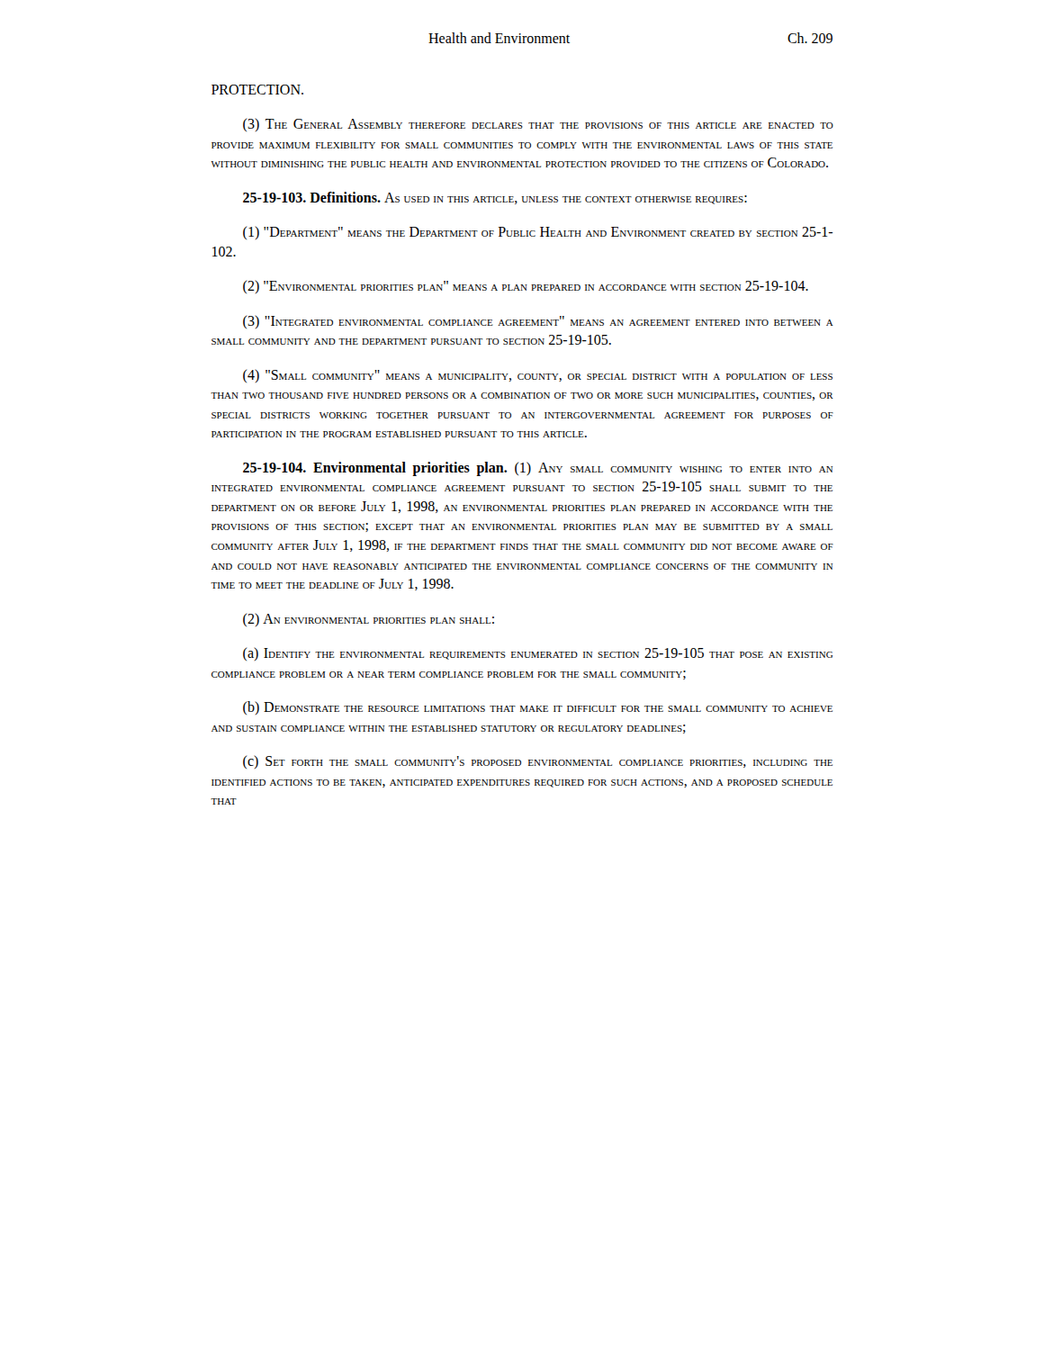Health and Environment
Ch. 209
PROTECTION.
(3) The General Assembly therefore declares that the provisions of this article are enacted to provide maximum flexibility for small communities to comply with the environmental laws of this state without diminishing the public health and environmental protection provided to the citizens of Colorado.
25-19-103. Definitions. As used in this article, unless the context otherwise requires:
(1) "Department" means the Department of Public Health and Environment created by section 25-1-102.
(2) "Environmental priorities plan" means a plan prepared in accordance with section 25-19-104.
(3) "Integrated environmental compliance agreement" means an agreement entered into between a small community and the department pursuant to section 25-19-105.
(4) "Small community" means a municipality, county, or special district with a population of less than two thousand five hundred persons or a combination of two or more such municipalities, counties, or special districts working together pursuant to an intergovernmental agreement for purposes of participation in the program established pursuant to this article.
25-19-104. Environmental priorities plan. (1) Any small community wishing to enter into an integrated environmental compliance agreement pursuant to section 25-19-105 shall submit to the department on or before July 1, 1998, an environmental priorities plan prepared in accordance with the provisions of this section; except that an environmental priorities plan may be submitted by a small community after July 1, 1998, if the department finds that the small community did not become aware of and could not have reasonably anticipated the environmental compliance concerns of the community in time to meet the deadline of July 1, 1998.
(2) An environmental priorities plan shall:
(a) Identify the environmental requirements enumerated in section 25-19-105 that pose an existing compliance problem or a near term compliance problem for the small community;
(b) Demonstrate the resource limitations that make it difficult for the small community to achieve and sustain compliance within the established statutory or regulatory deadlines;
(c) Set forth the small community's proposed environmental compliance priorities, including the identified actions to be taken, anticipated expenditures required for such actions, and a proposed schedule that